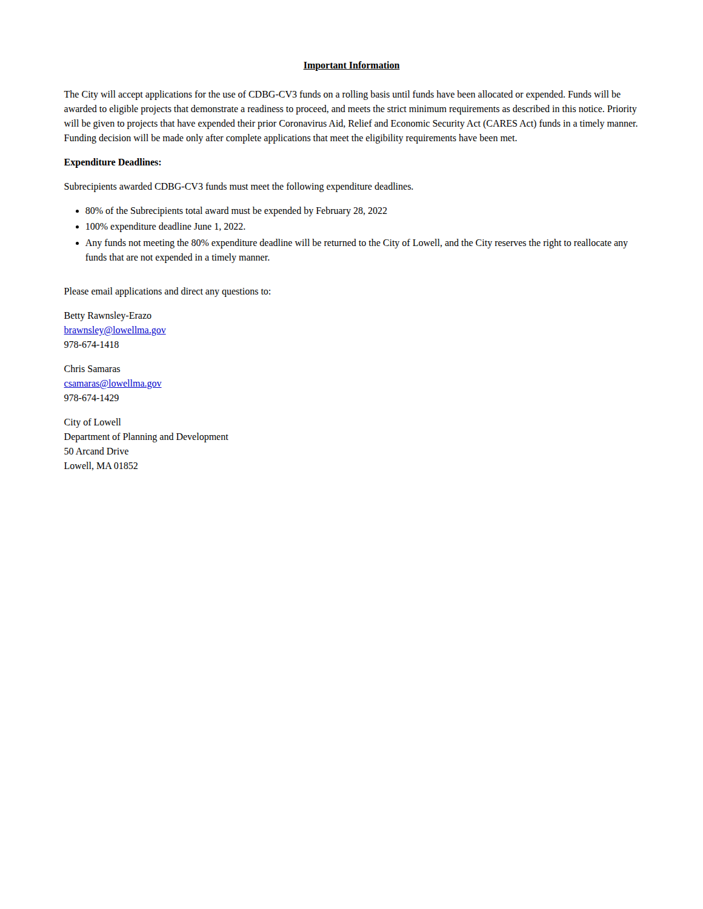Important Information
The City will accept applications for the use of CDBG-CV3 funds on a rolling basis until funds have been allocated or expended. Funds will be awarded to eligible projects that demonstrate a readiness to proceed, and meets the strict minimum requirements as described in this notice. Priority will be given to projects that have expended their prior Coronavirus Aid, Relief and Economic Security Act (CARES Act) funds in a timely manner. Funding decision will be made only after complete applications that meet the eligibility requirements have been met.
Expenditure Deadlines:
Subrecipients awarded CDBG-CV3 funds must meet the following expenditure deadlines.
80% of the Subrecipients total award must be expended by February 28, 2022
100% expenditure deadline June 1, 2022.
Any funds not meeting the 80% expenditure deadline will be returned to the City of Lowell, and the City reserves the right to reallocate any funds that are not expended in a timely manner.
Please email applications and direct any questions to:
Betty Rawnsley-Erazo
brawnsley@lowellma.gov
978-674-1418
Chris Samaras
csamaras@lowellma.gov
978-674-1429
City of Lowell
Department of Planning and Development
50 Arcand Drive
Lowell, MA 01852